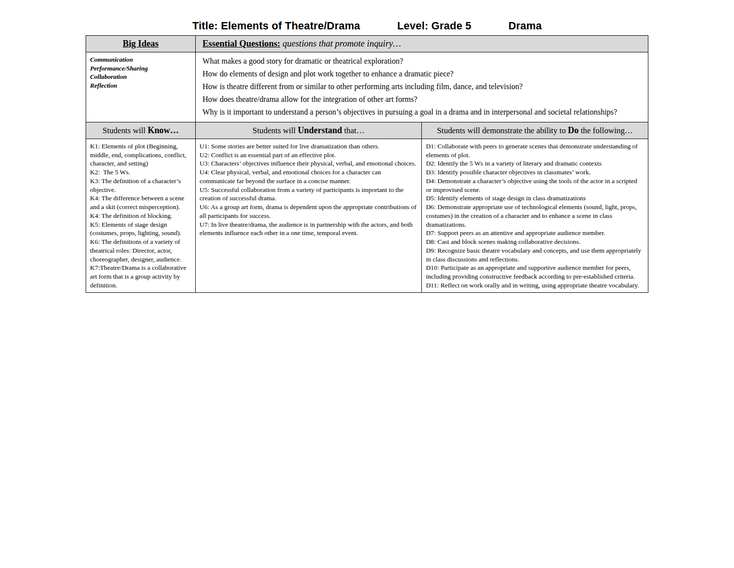Title: Elements of Theatre/Drama Level: Grade 5 Drama
| Big Ideas | Essential Questions: questions that promote inquiry… |
| --- | --- |
| Communication Performance/Sharing Collaboration Reflection | What makes a good story for dramatic or theatrical exploration? How do elements of design and plot work together to enhance a dramatic piece? How is theatre different from or similar to other performing arts including film, dance, and television? How does theatre/drama allow for the integration of other art forms? Why is it important to understand a person’s objectives in pursuing a goal in a drama and in interpersonal and societal relationships? |
| Students will Know… | Students will Understand that… | Students will demonstrate the ability to Do the following… |
| K1: Elements of plot (Beginning, middle, end, complications, conflict, character, and setting) K2: The 5 Ws. K3: The definition of a character’s objective. K4: The difference between a scene and a skit (correct misperception). K4: The definition of blocking. K5: Elements of stage design (costumes, props, lighting, sound). K6: The definitions of a variety of theatrical roles: Director, actor, choreographer, designer, audience. K7:Theatre/Drama is a collaborative art form that is a group activity by definition. | U1: Some stories are better suited for live dramatization than others. U2: Conflict is an essential part of an effective plot. U3: Characters’ objectives influence their physical, verbal, and emotional choices. U4: Clear physical, verbal, and emotional choices for a character can communicate far beyond the surface in a concise manner. U5: Successful collaboration from a variety of participants is important to the creation of successful drama. U6: As a group art form, drama is dependent upon the appropriate contributions of all participants for success. U7: In live theatre/drama, the audience is in partnership with the actors, and both elements influence each other in a one time, temporal event. | D1: Collaborate with peers to generate scenes that demonstrate understanding of elements of plot. D2: Identify the 5 Ws in a variety of literary and dramatic contexts D3: Identify possible character objectives in classmates’ work. D4: Demonstrate a character’s objective using the tools of the actor in a scripted or improvised scene. D5: Identify elements of stage design in class dramatizations D6: Demonstrate appropriate use of technological elements (sound, light, props, costumes) in the creation of a character and to enhance a scene in class dramatizations. D7: Support peers as an attentive and appropriate audience member. D8: Cast and block scenes making collaborative decisions. D9: Recognize basic theatre vocabulary and concepts, and use them appropriately in class discussions and reflections. D10: Participate as an appropriate and supportive audience member for peers, including providing constructive feedback according to pre-established criteria. D11: Reflect on work orally and in writing, using appropriate theatre vocabulary. |